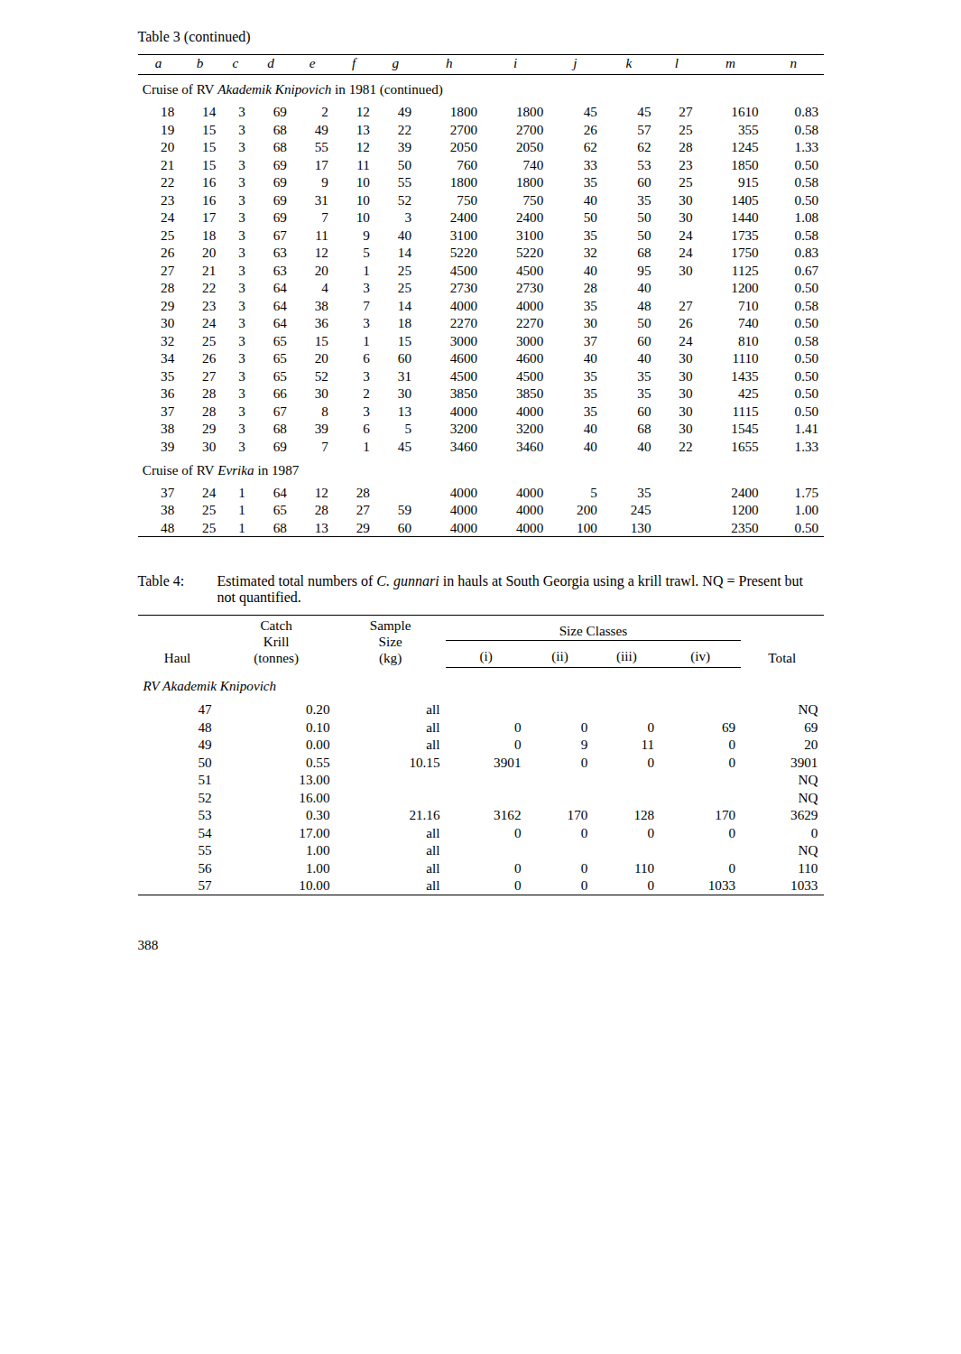Table 3 (continued)
| a | b | c | d | e | f | g | h | i | j | k | l | m | n |
| --- | --- | --- | --- | --- | --- | --- | --- | --- | --- | --- | --- | --- | --- |
| Cruise of RV Akademik Knipovich in 1981 (continued) |
| 18 | 14 | 3 | 69 | 2 | 12 | 49 | 1800 | 1800 | 45 | 45 | 27 | 1610 | 0.83 |
| 19 | 15 | 3 | 68 | 49 | 13 | 22 | 2700 | 2700 | 26 | 57 | 25 | 355 | 0.58 |
| 20 | 15 | 3 | 68 | 55 | 12 | 39 | 2050 | 2050 | 62 | 62 | 28 | 1245 | 1.33 |
| 21 | 15 | 3 | 69 | 17 | 11 | 50 | 760 | 740 | 33 | 53 | 23 | 1850 | 0.50 |
| 22 | 16 | 3 | 69 | 9 | 10 | 55 | 1800 | 1800 | 35 | 60 | 25 | 915 | 0.58 |
| 23 | 16 | 3 | 69 | 31 | 10 | 52 | 750 | 750 | 40 | 35 | 30 | 1405 | 0.50 |
| 24 | 17 | 3 | 69 | 7 | 10 | 3 | 2400 | 2400 | 50 | 50 | 30 | 1440 | 1.08 |
| 25 | 18 | 3 | 67 | 11 | 9 | 40 | 3100 | 3100 | 35 | 50 | 24 | 1735 | 0.58 |
| 26 | 20 | 3 | 63 | 12 | 5 | 14 | 5220 | 5220 | 32 | 68 | 24 | 1750 | 0.83 |
| 27 | 21 | 3 | 63 | 20 | 1 | 25 | 4500 | 4500 | 40 | 95 | 30 | 1125 | 0.67 |
| 28 | 22 | 3 | 64 | 4 | 3 | 25 | 2730 | 2730 | 28 | 40 | | 1200 | 0.50 |
| 29 | 23 | 3 | 64 | 38 | 7 | 14 | 4000 | 4000 | 35 | 48 | 27 | 710 | 0.58 |
| 30 | 24 | 3 | 64 | 36 | 3 | 18 | 2270 | 2270 | 30 | 50 | 26 | 740 | 0.50 |
| 32 | 25 | 3 | 65 | 15 | 1 | 15 | 3000 | 3000 | 37 | 60 | 24 | 810 | 0.58 |
| 34 | 26 | 3 | 65 | 20 | 6 | 60 | 4600 | 4600 | 40 | 40 | 30 | 1110 | 0.50 |
| 35 | 27 | 3 | 65 | 52 | 3 | 31 | 4500 | 4500 | 35 | 35 | 30 | 1435 | 0.50 |
| 36 | 28 | 3 | 66 | 30 | 2 | 30 | 3850 | 3850 | 35 | 35 | 30 | 425 | 0.50 |
| 37 | 28 | 3 | 67 | 8 | 3 | 13 | 4000 | 4000 | 35 | 60 | 30 | 1115 | 0.50 |
| 38 | 29 | 3 | 68 | 39 | 6 | 5 | 3200 | 3200 | 40 | 68 | 30 | 1545 | 1.41 |
| 39 | 30 | 3 | 69 | 7 | 1 | 45 | 3460 | 3460 | 40 | 40 | 22 | 1655 | 1.33 |
| Cruise of RV Evrika in 1987 |
| 37 | 24 | 1 | 64 | 12 | 28 | | 4000 | 4000 | 5 | 35 | | 2400 | 1.75 |
| 38 | 25 | 1 | 65 | 28 | 27 | 59 | 4000 | 4000 | 200 | 245 | | 1200 | 1.00 |
| 48 | 25 | 1 | 68 | 13 | 29 | 60 | 4000 | 4000 | 100 | 130 | | 2350 | 0.50 |
Table 4: Estimated total numbers of C. gunnari in hauls at South Georgia using a krill trawl. NQ = Present but not quantified.
| Haul | Catch Krill (tonnes) | Sample Size (kg) | Size Classes | Total |
| --- | --- | --- | --- | --- |
| (i) | (ii) | (iii) | (iv) |
| RV Akademik Knipovich |
| 47 | 0.20 | all | | | | | NQ |
| 48 | 0.10 | all | 0 | 0 | 0 | 69 | 69 |
| 49 | 0.00 | all | 0 | 9 | 11 | 0 | 20 |
| 50 | 0.55 | 10.15 | 3901 | 0 | 0 | 0 | 3901 |
| 51 | 13.00 | | | | | | NQ |
| 52 | 16.00 | | | | | | NQ |
| 53 | 0.30 | 21.16 | 3162 | 170 | 128 | 170 | 3629 |
| 54 | 17.00 | all | 0 | 0 | 0 | 0 | 0 |
| 55 | 1.00 | all | | | | | NQ |
| 56 | 1.00 | all | 0 | 0 | 110 | 0 | 110 |
| 57 | 10.00 | all | 0 | 0 | 0 | 1033 | 1033 |
388